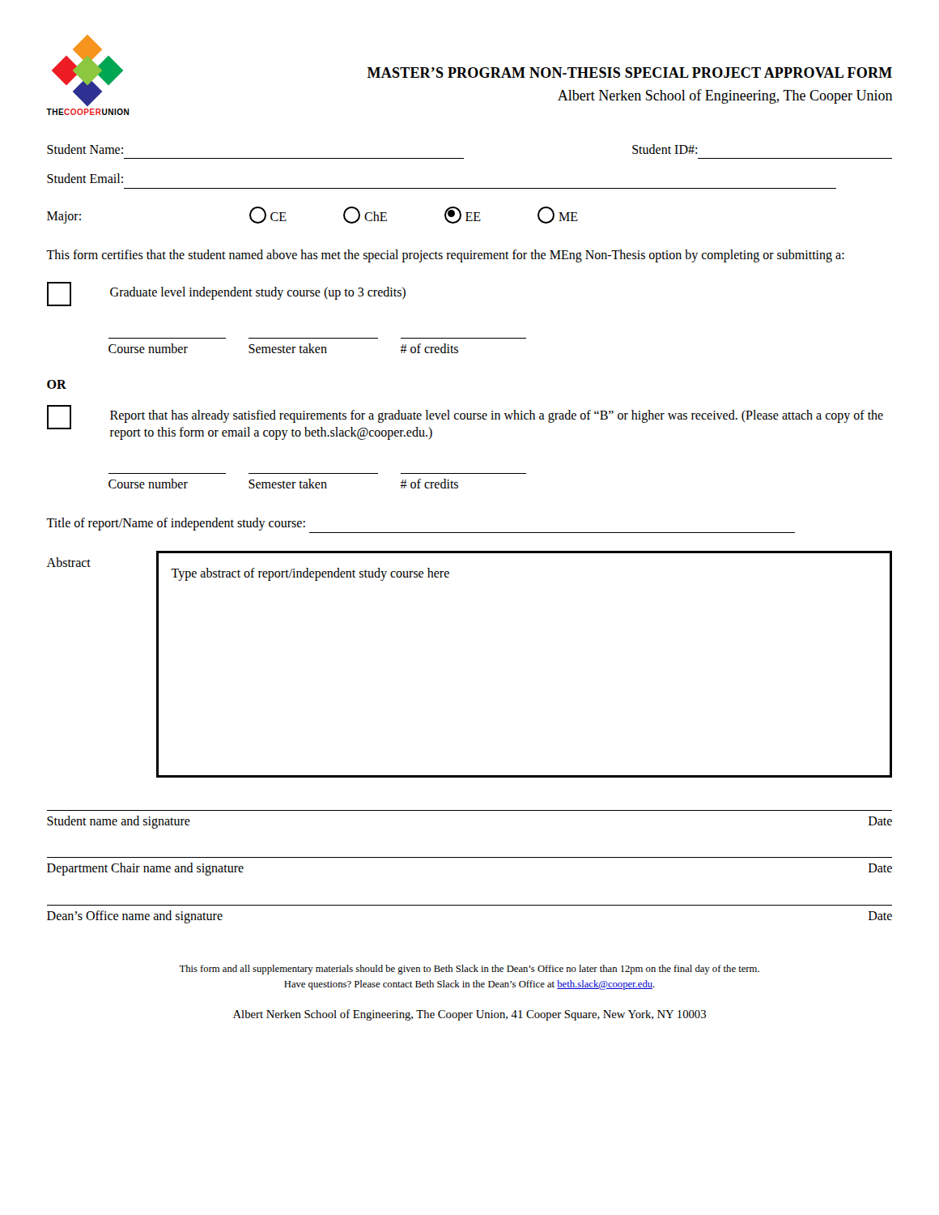THECOOPERUNION
Master’s Program Non-Thesis Special Project Approval Form
Albert Nerken School of Engineering, The Cooper Union
Student Name:
Student ID#:
Student Email:
Major:
CE
ChE
EE
ME
This form certifies that the student named above has met the special projects requirement for the MEng Non-Thesis option by completing or submitting a:
Graduate level independent study course (up to 3 credits)
Course number Semester taken # of credits
OR
Report that has already satisfied requirements for a graduate level course in which a grade of “B” or higher was received. (Please attach a copy of the report to this form or email a copy to beth.slack@cooper.edu.)
Course number Semester taken # of credits
Title of report/Name of independent study course:
Abstract
Type abstract of report/independent study course here
Student name and signature Date
Department Chair name and signature Date
Dean’s Office name and signature Date
This form and all supplementary materials should be given to Beth Slack in the Dean’s Office no later than 12pm on the final day of the term.
Have questions? Please contact Beth Slack in the Dean’s Office at beth.slack@cooper.edu.
Albert Nerken School of Engineering, The Cooper Union, 41 Cooper Square, New York, NY 10003